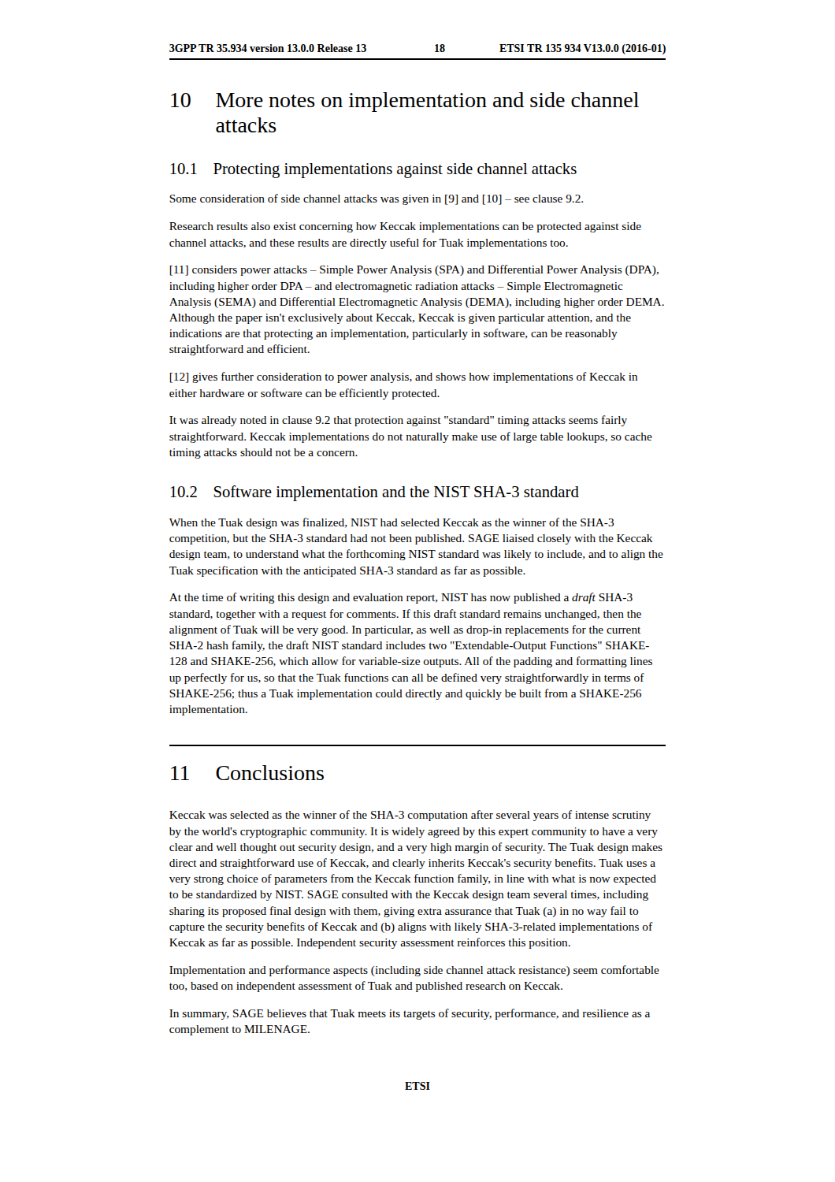3GPP TR 35.934 version 13.0.0 Release 13 18 ETSI TR 135 934 V13.0.0 (2016-01)
10 More notes on implementation and side channel attacks
10.1 Protecting implementations against side channel attacks
Some consideration of side channel attacks was given in [9] and [10] – see clause 9.2.
Research results also exist concerning how Keccak implementations can be protected against side channel attacks, and these results are directly useful for Tuak implementations too.
[11] considers power attacks – Simple Power Analysis (SPA) and Differential Power Analysis (DPA), including higher order DPA – and electromagnetic radiation attacks – Simple Electromagnetic Analysis (SEMA) and Differential Electromagnetic Analysis (DEMA), including higher order DEMA. Although the paper isn't exclusively about Keccak, Keccak is given particular attention, and the indications are that protecting an implementation, particularly in software, can be reasonably straightforward and efficient.
[12] gives further consideration to power analysis, and shows how implementations of Keccak in either hardware or software can be efficiently protected.
It was already noted in clause 9.2 that protection against "standard" timing attacks seems fairly straightforward. Keccak implementations do not naturally make use of large table lookups, so cache timing attacks should not be a concern.
10.2 Software implementation and the NIST SHA-3 standard
When the Tuak design was finalized, NIST had selected Keccak as the winner of the SHA-3 competition, but the SHA-3 standard had not been published. SAGE liaised closely with the Keccak design team, to understand what the forthcoming NIST standard was likely to include, and to align the Tuak specification with the anticipated SHA-3 standard as far as possible.
At the time of writing this design and evaluation report, NIST has now published a draft SHA-3 standard, together with a request for comments. If this draft standard remains unchanged, then the alignment of Tuak will be very good. In particular, as well as drop-in replacements for the current SHA-2 hash family, the draft NIST standard includes two "Extendable-Output Functions" SHAKE-128 and SHAKE-256, which allow for variable-size outputs. All of the padding and formatting lines up perfectly for us, so that the Tuak functions can all be defined very straightforwardly in terms of SHAKE-256; thus a Tuak implementation could directly and quickly be built from a SHAKE-256 implementation.
11 Conclusions
Keccak was selected as the winner of the SHA-3 computation after several years of intense scrutiny by the world's cryptographic community. It is widely agreed by this expert community to have a very clear and well thought out security design, and a very high margin of security. The Tuak design makes direct and straightforward use of Keccak, and clearly inherits Keccak's security benefits. Tuak uses a very strong choice of parameters from the Keccak function family, in line with what is now expected to be standardized by NIST. SAGE consulted with the Keccak design team several times, including sharing its proposed final design with them, giving extra assurance that Tuak (a) in no way fail to capture the security benefits of Keccak and (b) aligns with likely SHA-3-related implementations of Keccak as far as possible. Independent security assessment reinforces this position.
Implementation and performance aspects (including side channel attack resistance) seem comfortable too, based on independent assessment of Tuak and published research on Keccak.
In summary, SAGE believes that Tuak meets its targets of security, performance, and resilience as a complement to MILENAGE.
ETSI